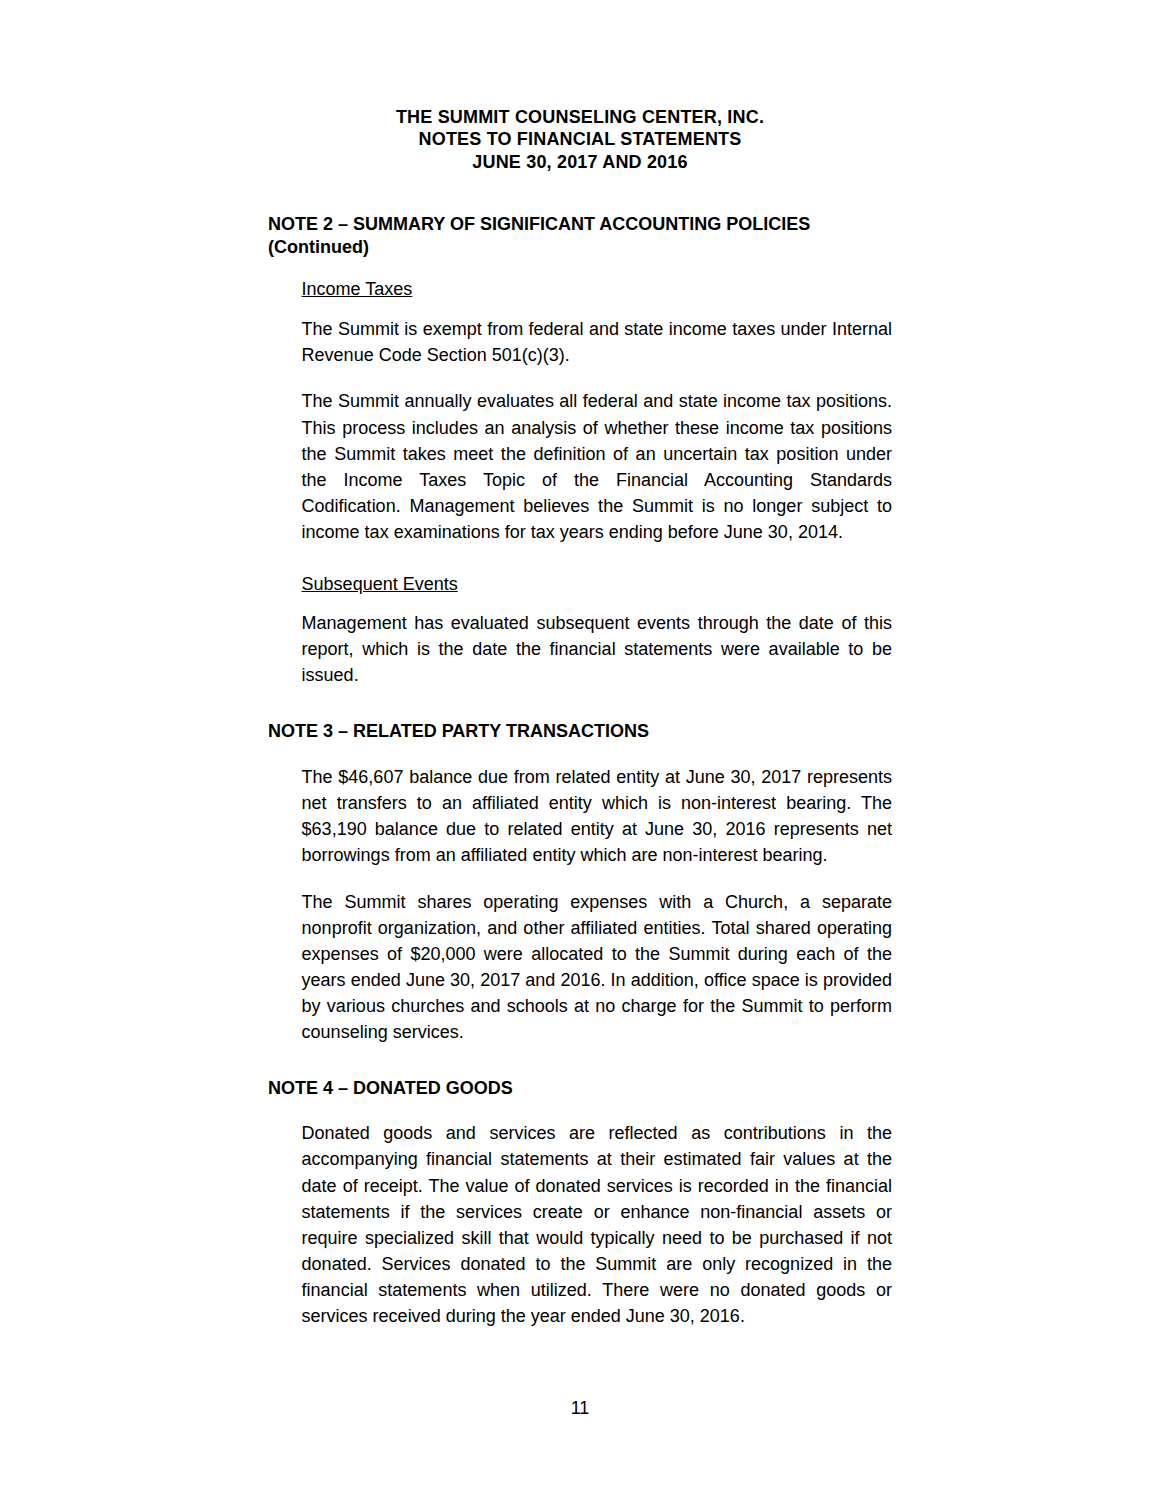THE SUMMIT COUNSELING CENTER, INC.
NOTES TO FINANCIAL STATEMENTS
JUNE 30, 2017 AND 2016
NOTE 2 – SUMMARY OF SIGNIFICANT ACCOUNTING POLICIES (Continued)
Income Taxes
The Summit is exempt from federal and state income taxes under Internal Revenue Code Section 501(c)(3).
The Summit annually evaluates all federal and state income tax positions. This process includes an analysis of whether these income tax positions the Summit takes meet the definition of an uncertain tax position under the Income Taxes Topic of the Financial Accounting Standards Codification. Management believes the Summit is no longer subject to income tax examinations for tax years ending before June 30, 2014.
Subsequent Events
Management has evaluated subsequent events through the date of this report, which is the date the financial statements were available to be issued.
NOTE 3 – RELATED PARTY TRANSACTIONS
The $46,607 balance due from related entity at June 30, 2017 represents net transfers to an affiliated entity which is non-interest bearing. The $63,190 balance due to related entity at June 30, 2016 represents net borrowings from an affiliated entity which are non-interest bearing.
The Summit shares operating expenses with a Church, a separate nonprofit organization, and other affiliated entities. Total shared operating expenses of $20,000 were allocated to the Summit during each of the years ended June 30, 2017 and 2016. In addition, office space is provided by various churches and schools at no charge for the Summit to perform counseling services.
NOTE 4 – DONATED GOODS
Donated goods and services are reflected as contributions in the accompanying financial statements at their estimated fair values at the date of receipt. The value of donated services is recorded in the financial statements if the services create or enhance non-financial assets or require specialized skill that would typically need to be purchased if not donated. Services donated to the Summit are only recognized in the financial statements when utilized. There were no donated goods or services received during the year ended June 30, 2016.
11